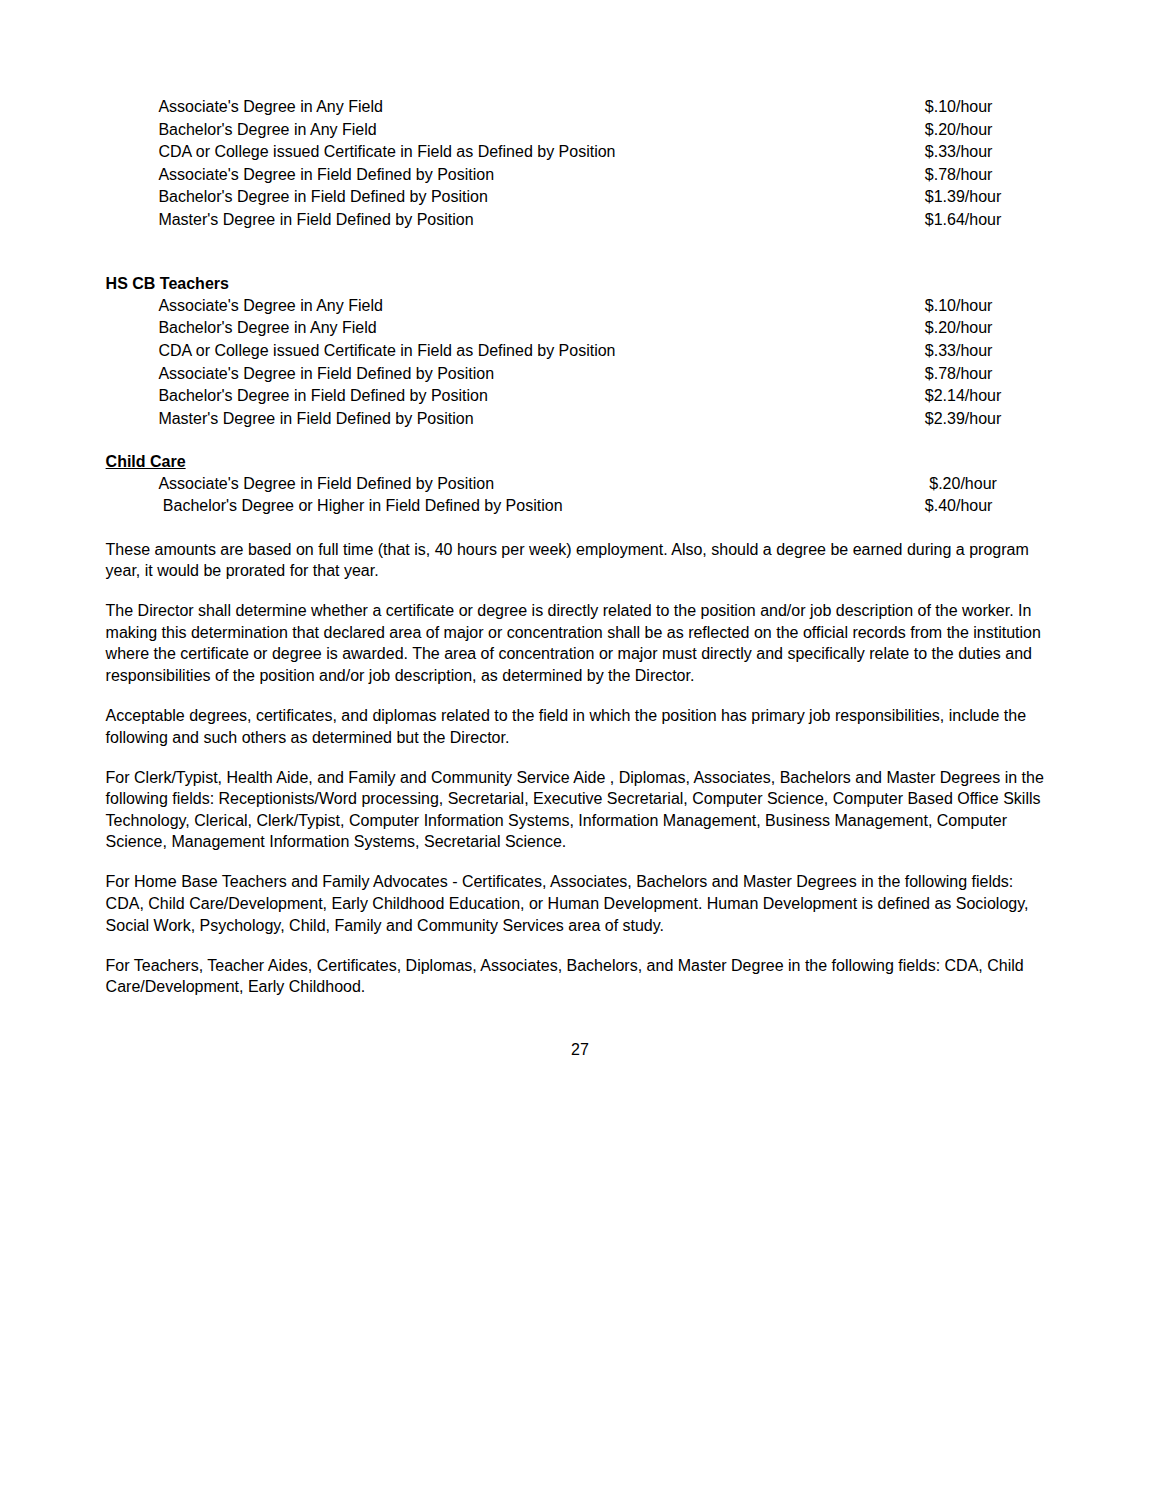| Associate's Degree in Any Field | $.10/hour |
| Bachelor's Degree in Any Field | $.20/hour |
| CDA or College issued Certificate in Field as Defined by Position | $.33/hour |
| Associate's Degree in Field Defined by Position | $.78/hour |
| Bachelor's Degree in Field Defined by Position | $1.39/hour |
| Master's Degree in Field Defined by Position | $1.64/hour |
HS CB Teachers
| Associate's Degree in Any Field | $.10/hour |
| Bachelor's Degree in Any Field | $.20/hour |
| CDA or College issued Certificate in Field as Defined by Position | $.33/hour |
| Associate's Degree in Field Defined by Position | $.78/hour |
| Bachelor's Degree in Field Defined by Position | $2.14/hour |
| Master's Degree in Field Defined by Position | $2.39/hour |
Child Care
| Associate's Degree in Field Defined by Position | $.20/hour |
| Bachelor's Degree or Higher in Field Defined by Position | $.40/hour |
These amounts are based on full time (that is, 40 hours per week) employment. Also, should a degree be earned during a program year, it would be prorated for that year.
The Director shall determine whether a certificate or degree is directly related to the position and/or job description of the worker. In making this determination that declared area of major or concentration shall be as reflected on the official records from the institution where the certificate or degree is awarded. The area of concentration or major must directly and specifically relate to the duties and responsibilities of the position and/or job description, as determined by the Director.
Acceptable degrees, certificates, and diplomas related to the field in which the position has primary job responsibilities, include the following and such others as determined but the Director.
For Clerk/Typist, Health Aide, and Family and Community Service Aide , Diplomas, Associates, Bachelors and Master Degrees in the following fields: Receptionists/Word processing, Secretarial, Executive Secretarial, Computer Science, Computer Based Office Skills Technology, Clerical, Clerk/Typist, Computer Information Systems, Information Management, Business Management, Computer Science, Management Information Systems, Secretarial Science.
For Home Base Teachers and Family Advocates - Certificates, Associates, Bachelors and Master Degrees in the following fields: CDA, Child Care/Development, Early Childhood Education, or Human Development. Human Development is defined as Sociology, Social Work, Psychology, Child, Family and Community Services area of study.
For Teachers, Teacher Aides, Certificates, Diplomas, Associates, Bachelors, and Master Degree in the following fields: CDA, Child Care/Development, Early Childhood.
27